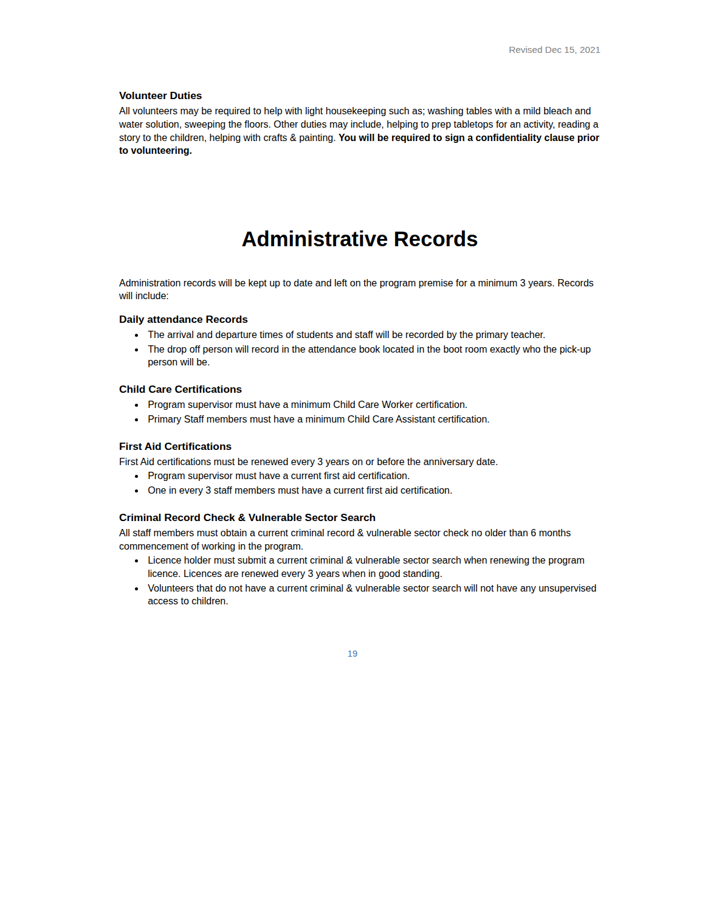Revised Dec 15, 2021
Volunteer Duties
All volunteers may be required to help with light housekeeping such as; washing tables with a mild bleach and water solution, sweeping the floors. Other duties may include, helping to prep tabletops for an activity, reading a story to the children, helping with crafts & painting. You will be required to sign a confidentiality clause prior to volunteering.
Administrative Records
Administration records will be kept up to date and left on the program premise for a minimum 3 years. Records will include:
Daily attendance Records
The arrival and departure times of students and staff will be recorded by the primary teacher.
The drop off person will record in the attendance book located in the boot room exactly who the pick-up person will be.
Child Care Certifications
Program supervisor must have a minimum Child Care Worker certification.
Primary Staff members must have a minimum Child Care Assistant certification.
First Aid Certifications
First Aid certifications must be renewed every 3 years on or before the anniversary date.
Program supervisor must have a current first aid certification.
One in every 3 staff members must have a current first aid certification.
Criminal Record Check & Vulnerable Sector Search
All staff members must obtain a current criminal record & vulnerable sector check no older than 6 months commencement of working in the program.
Licence holder must submit a current criminal & vulnerable sector search when renewing the program licence. Licences are renewed every 3 years when in good standing.
Volunteers that do not have a current criminal & vulnerable sector search will not have any unsupervised access to children.
19